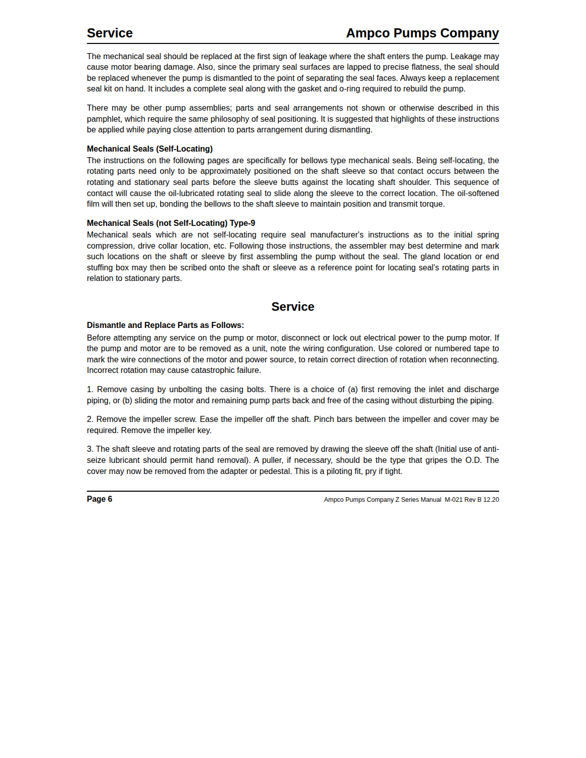Service
Ampco Pumps Company
The mechanical seal should be replaced at the first sign of leakage where the shaft enters the pump. Leakage may cause motor bearing damage. Also, since the primary seal surfaces are lapped to precise flatness, the seal should be replaced whenever the pump is dismantled to the point of separating the seal faces. Always keep a replacement seal kit on hand. It includes a complete seal along with the gasket and o-ring required to rebuild the pump.
There may be other pump assemblies; parts and seal arrangements not shown or otherwise described in this pamphlet, which require the same philosophy of seal positioning. It is suggested that highlights of these instructions be applied while paying close attention to parts arrangement during dismantling.
Mechanical Seals (Self-Locating)
The instructions on the following pages are specifically for bellows type mechanical seals. Being self-locating, the rotating parts need only to be approximately positioned on the shaft sleeve so that contact occurs between the rotating and stationary seal parts before the sleeve butts against the locating shaft shoulder. This sequence of contact will cause the oil-lubricated rotating seal to slide along the sleeve to the correct location. The oil-softened film will then set up, bonding the bellows to the shaft sleeve to maintain position and transmit torque.
Mechanical Seals (not Self-Locating) Type-9
Mechanical seals which are not self-locating require seal manufacturer's instructions as to the initial spring compression, drive collar location, etc. Following those instructions, the assembler may best determine and mark such locations on the shaft or sleeve by first assembling the pump without the seal. The gland location or end stuffing box may then be scribed onto the shaft or sleeve as a reference point for locating seal's rotating parts in relation to stationary parts.
Service
Dismantle and Replace Parts as Follows:
Before attempting any service on the pump or motor, disconnect or lock out electrical power to the pump motor. If the pump and motor are to be removed as a unit, note the wiring configuration. Use colored or numbered tape to mark the wire connections of the motor and power source, to retain correct direction of rotation when reconnecting. Incorrect rotation may cause catastrophic failure.
1. Remove casing by unbolting the casing bolts. There is a choice of (a) first removing the inlet and discharge piping, or (b) sliding the motor and remaining pump parts back and free of the casing without disturbing the piping.
2. Remove the impeller screw. Ease the impeller off the shaft. Pinch bars between the impeller and cover may be required. Remove the impeller key.
3. The shaft sleeve and rotating parts of the seal are removed by drawing the sleeve off the shaft (Initial use of anti-seize lubricant should permit hand removal). A puller, if necessary, should be the type that gripes the O.D. The cover may now be removed from the adapter or pedestal. This is a piloting fit, pry if tight.
Page 6
Ampco Pumps Company Z Series Manual M-021 Rev B 12.20